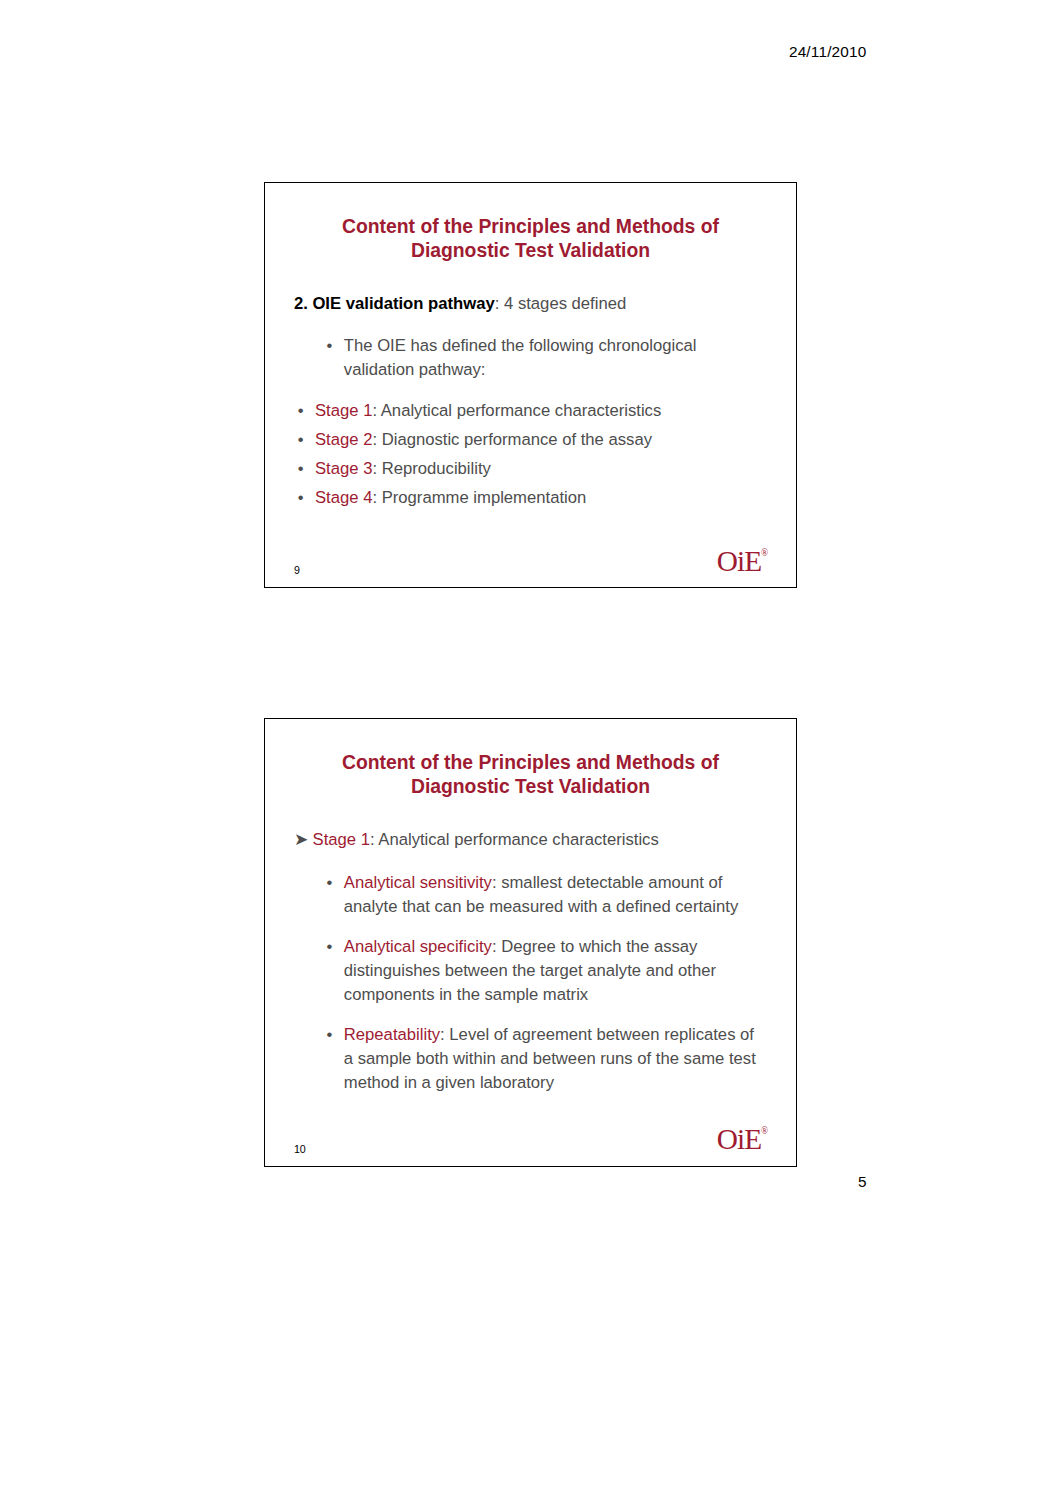24/11/2010
Content of the Principles and Methods of
Diagnostic Test Validation
2. OIE validation pathway: 4 stages defined
The OIE has defined the following chronological validation pathway:
Stage 1: Analytical performance characteristics
Stage 2: Diagnostic performance of the assay
Stage 3: Reproducibility
Stage 4: Programme implementation
9 OiE®
Content of the Principles and Methods of
Diagnostic Test Validation
➤ Stage 1: Analytical performance characteristics
Analytical sensitivity: smallest detectable amount of analyte that can be measured with a defined certainty
Analytical specificity: Degree to which the assay distinguishes between the target analyte and other components in the sample matrix
Repeatability: Level of agreement between replicates of a sample both within and between runs of the same test method in a given laboratory
10 OiE®
5